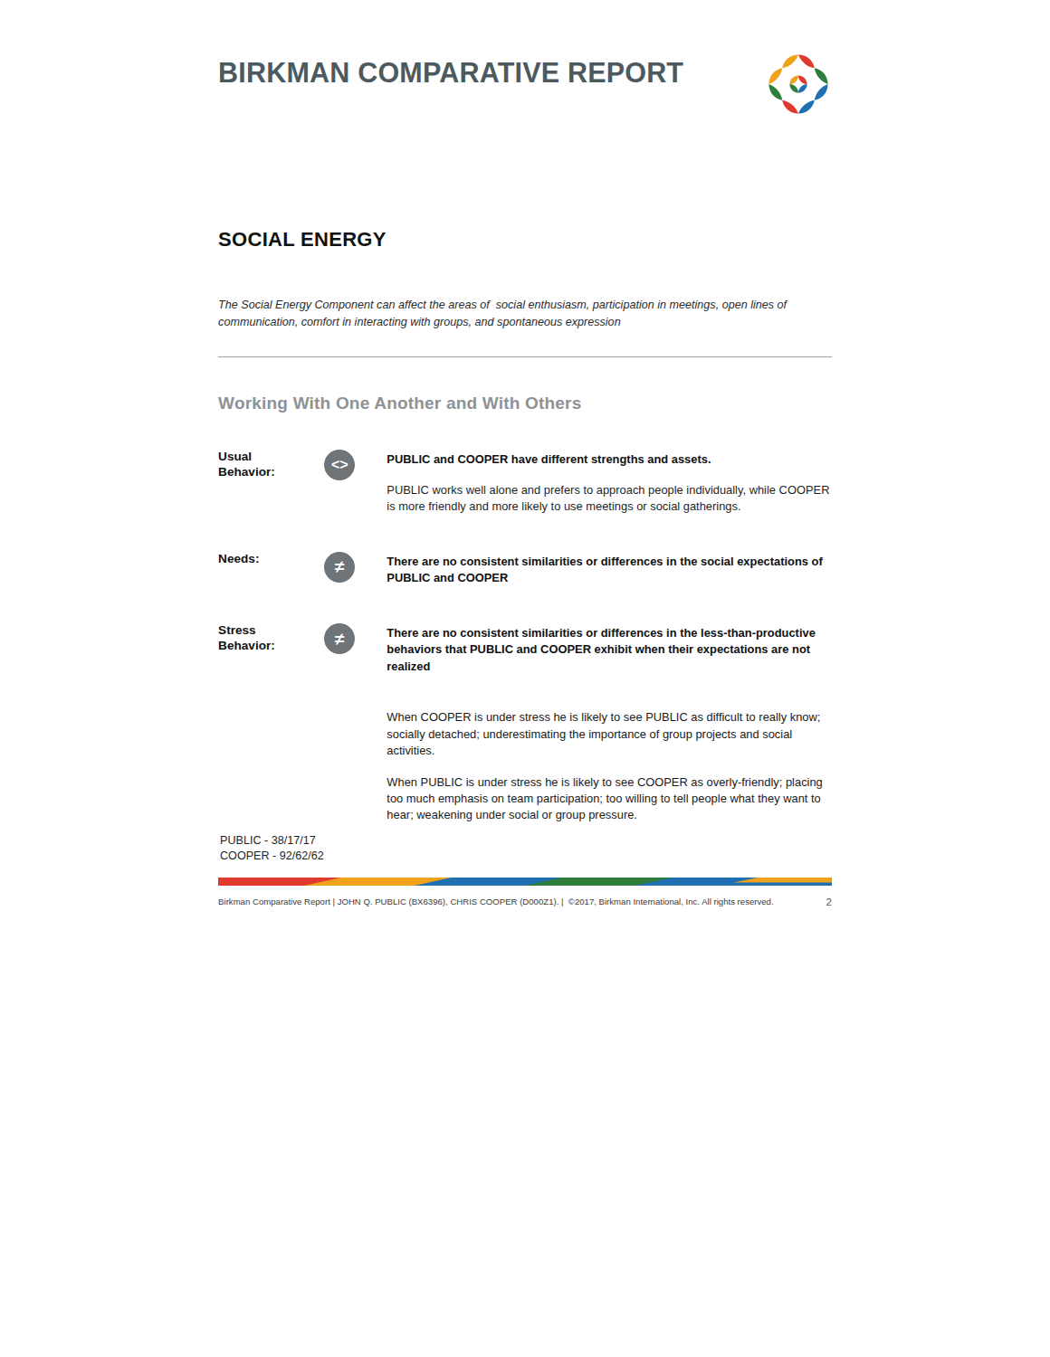BIRKMAN COMPARATIVE REPORT
SOCIAL ENERGY
The Social Energy Component can affect the areas of social enthusiasm, participation in meetings, open lines of communication, comfort in interacting with groups, and spontaneous expression
Working With One Another and With Others
Usual
Behavior:
<>
PUBLIC and COOPER have different strengths and assets.
PUBLIC works well alone and prefers to approach people individually, while COOPER is more friendly and more likely to use meetings or social gatherings.
Needs:
≠
There are no consistent similarities or differences in the social expectations of PUBLIC and COOPER
Stress
Behavior:
≠
There are no consistent similarities or differences in the less-than-productive behaviors that PUBLIC and COOPER exhibit when their expectations are not realized
When COOPER is under stress he is likely to see PUBLIC as difficult to really know; socially detached; underestimating the importance of group projects and social activities.
When PUBLIC is under stress he is likely to see COOPER as overly-friendly; placing too much emphasis on team participation; too willing to tell people what they want to hear; weakening under social or group pressure.
PUBLIC - 38/17/17
COOPER - 92/62/62
Birkman Comparative Report | JOHN Q. PUBLIC (BX6396), CHRIS COOPER (D000Z1). | ©2017, Birkman International, Inc. All rights reserved.
2